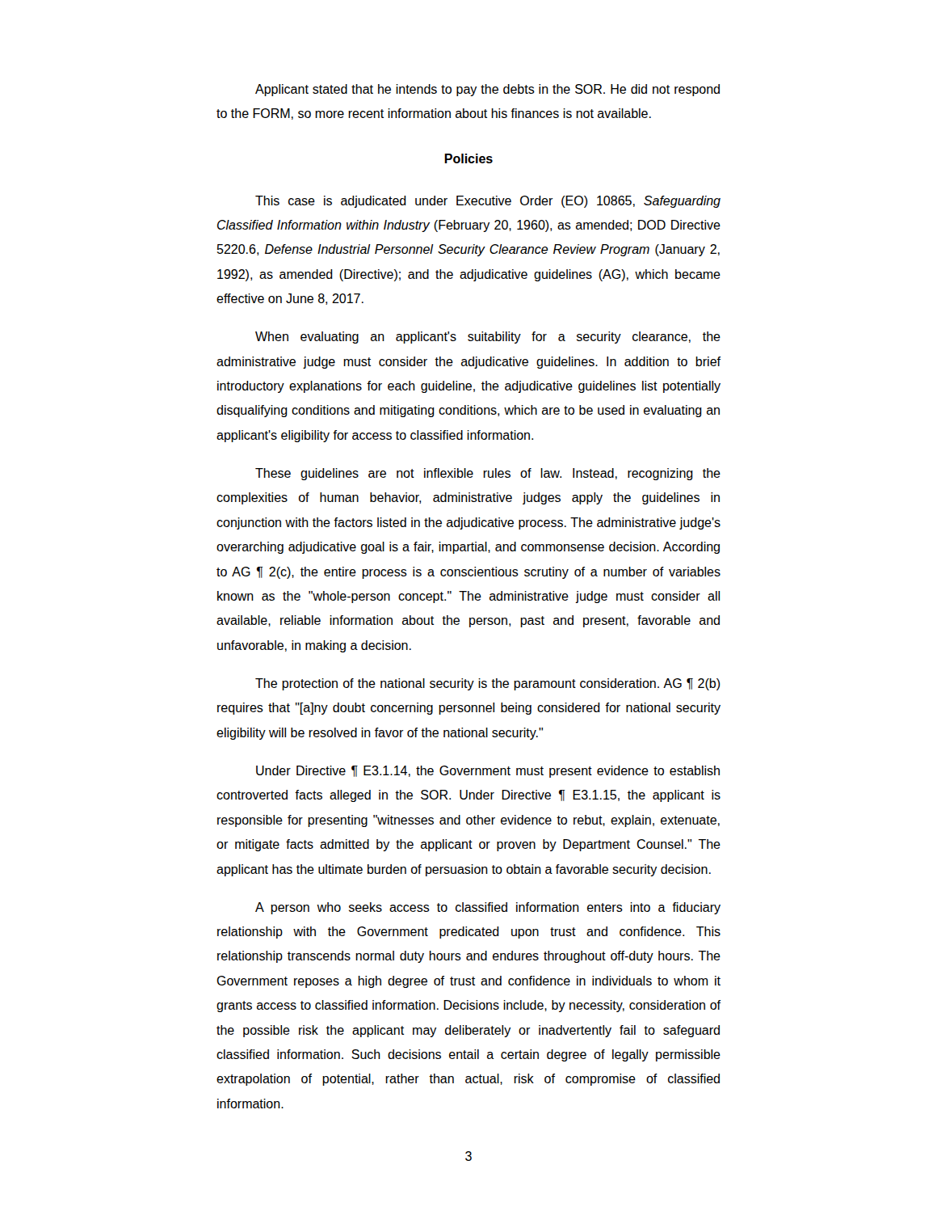Applicant stated that he intends to pay the debts in the SOR. He did not respond to the FORM, so more recent information about his finances is not available.
Policies
This case is adjudicated under Executive Order (EO) 10865, Safeguarding Classified Information within Industry (February 20, 1960), as amended; DOD Directive 5220.6, Defense Industrial Personnel Security Clearance Review Program (January 2, 1992), as amended (Directive); and the adjudicative guidelines (AG), which became effective on June 8, 2017.
When evaluating an applicant's suitability for a security clearance, the administrative judge must consider the adjudicative guidelines. In addition to brief introductory explanations for each guideline, the adjudicative guidelines list potentially disqualifying conditions and mitigating conditions, which are to be used in evaluating an applicant's eligibility for access to classified information.
These guidelines are not inflexible rules of law. Instead, recognizing the complexities of human behavior, administrative judges apply the guidelines in conjunction with the factors listed in the adjudicative process. The administrative judge's overarching adjudicative goal is a fair, impartial, and commonsense decision. According to AG ¶ 2(c), the entire process is a conscientious scrutiny of a number of variables known as the "whole-person concept." The administrative judge must consider all available, reliable information about the person, past and present, favorable and unfavorable, in making a decision.
The protection of the national security is the paramount consideration. AG ¶ 2(b) requires that "[a]ny doubt concerning personnel being considered for national security eligibility will be resolved in favor of the national security."
Under Directive ¶ E3.1.14, the Government must present evidence to establish controverted facts alleged in the SOR. Under Directive ¶ E3.1.15, the applicant is responsible for presenting "witnesses and other evidence to rebut, explain, extenuate, or mitigate facts admitted by the applicant or proven by Department Counsel." The applicant has the ultimate burden of persuasion to obtain a favorable security decision.
A person who seeks access to classified information enters into a fiduciary relationship with the Government predicated upon trust and confidence. This relationship transcends normal duty hours and endures throughout off-duty hours. The Government reposes a high degree of trust and confidence in individuals to whom it grants access to classified information. Decisions include, by necessity, consideration of the possible risk the applicant may deliberately or inadvertently fail to safeguard classified information. Such decisions entail a certain degree of legally permissible extrapolation of potential, rather than actual, risk of compromise of classified information.
3